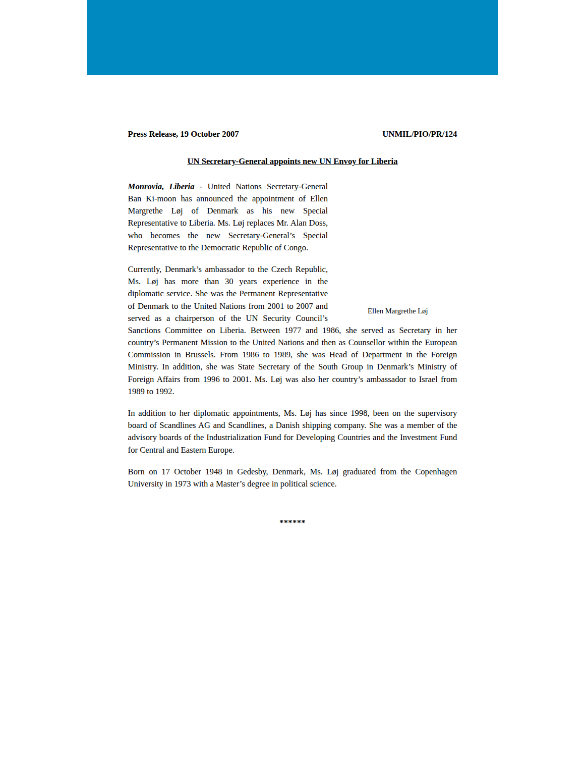Press Release, 19 October 2007
UNMIL/PIO/PR/124
UN Secretary-General appoints new UN Envoy for Liberia
Ellen Margrethe Løj
Monrovia, Liberia - United Nations Secretary-General Ban Ki-moon has announced the appointment of Ellen Margrethe Løj of Denmark as his new Special Representative to Liberia. Ms. Løj replaces Mr. Alan Doss, who becomes the new Secretary-General’s Special Representative to the Democratic Republic of Congo.
Currently, Denmark’s ambassador to the Czech Republic, Ms. Løj has more than 30 years experience in the diplomatic service. She was the Permanent Representative of Denmark to the United Nations from 2001 to 2007 and served as a chairperson of the UN Security Council’s Sanctions Committee on Liberia. Between 1977 and 1986, she served as Secretary in her country’s Permanent Mission to the United Nations and then as Counsellor within the European Commission in Brussels. From 1986 to 1989, she was Head of Department in the Foreign Ministry. In addition, she was State Secretary of the South Group in Denmark’s Ministry of Foreign Affairs from 1996 to 2001. Ms. Løj was also her country’s ambassador to Israel from 1989 to 1992.
In addition to her diplomatic appointments, Ms. Løj has since 1998, been on the supervisory board of Scandlines AG and Scandlines, a Danish shipping company. She was a member of the advisory boards of the Industrialization Fund for Developing Countries and the Investment Fund for Central and Eastern Europe.
Born on 17 October 1948 in Gedesby, Denmark, Ms. Løj graduated from the Copenhagen University in 1973 with a Master’s degree in political science.
******